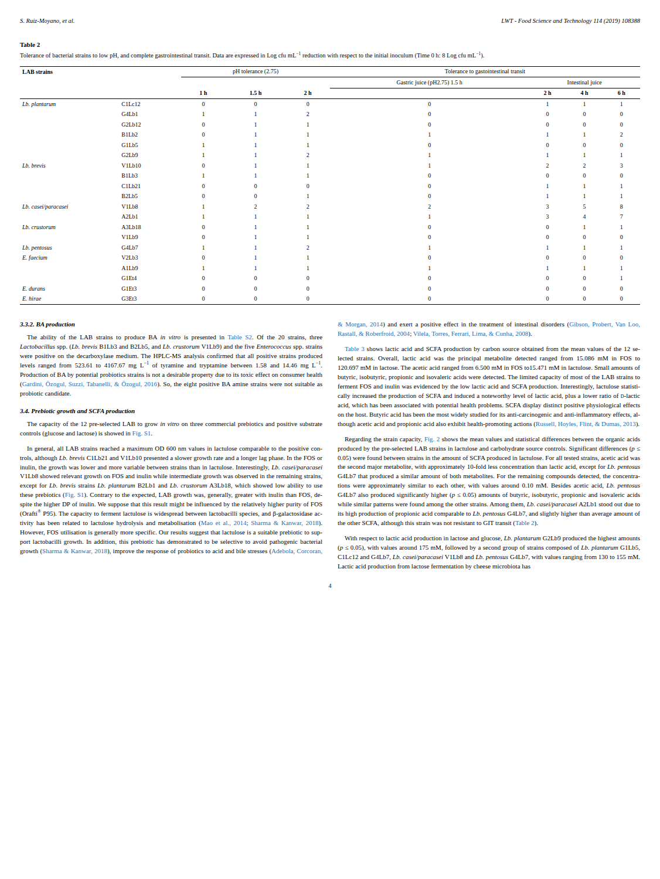S. Ruiz-Moyano, et al.
LWT - Food Science and Technology 114 (2019) 108388
Table 2
Tolerance of bacterial strains to low pH, and complete gastrointestinal transit. Data are expressed in Log cfu mL−1 reduction with respect to the initial inoculum (Time 0 h: 8 Log cfu mL−1).
| LAB strains | | pH tolerance (2.75) | Tolerance to gastointestinal transit |
| --- | --- | --- | --- |
| | | | Gastric juice (pH2.75) 1.5 h | Intestinal juice |
| | | 1 h | 1.5 h | 2 h | | 2 h | 4 h | 6 h |
| Lb. plantarum | C1Lc12 | 0 | 0 | 0 | 0 | 1 | 1 | 1 |
| | G4Lb1 | 1 | 1 | 2 | 0 | 0 | 0 | 0 |
| | G2Lb12 | 0 | 1 | 1 | 0 | 0 | 0 | 0 |
| | B1Lb2 | 0 | 1 | 1 | 1 | 1 | 1 | 2 |
| | G1Lb5 | 1 | 1 | 1 | 0 | 0 | 0 | 0 |
| | G2Lb9 | 1 | 1 | 2 | 1 | 1 | 1 | 1 |
| Lb. brevis | V1Lb10 | 0 | 1 | 1 | 1 | 2 | 2 | 3 |
| | B1Lb3 | 1 | 1 | 1 | 0 | 0 | 0 | 0 |
| | C1Lb21 | 0 | 0 | 0 | 0 | 1 | 1 | 1 |
| | B2Lb5 | 0 | 0 | 1 | 0 | 1 | 1 | 1 |
| Lb. casei/paracasei | V1Lb8 | 1 | 2 | 2 | 2 | 3 | 5 | 8 |
| | A2Lb1 | 1 | 1 | 1 | 1 | 3 | 4 | 7 |
| Lb. crustorum | A3Lb18 | 0 | 1 | 1 | 0 | 0 | 1 | 1 |
| | V1Lb9 | 0 | 1 | 1 | 0 | 0 | 0 | 0 |
| Lb. pentosus | G4Lb7 | 1 | 1 | 2 | 1 | 1 | 1 | 1 |
| E. faecium | V2Lb3 | 0 | 1 | 1 | 0 | 0 | 0 | 0 |
| | A1Lb9 | 1 | 1 | 1 | 1 | 1 | 1 | 1 |
| | G1Et4 | 0 | 0 | 0 | 0 | 0 | 0 | 1 |
| E. durans | G1Et3 | 0 | 0 | 0 | 0 | 0 | 0 | 0 |
| E. hirae | G3Et3 | 0 | 0 | 0 | 0 | 0 | 0 | 0 |
3.3.2. BA production
The ability of the LAB strains to produce BA in vitro is presented in Table S2. Of the 20 strains, three Lactobacillus spp. (Lb. brevis B1Lb3 and B2Lb5, and Lb. crustorum V1Lb9) and the five Enterococcus spp. strains were positive on the decarboxylase medium. The HPLC-MS analysis confirmed that all positive strains produced levels ranged from 523.61 to 4167.67 mg L−1 of tyramine and tryptamine between 1.58 and 14.46 mg L−1. Production of BA by potential probiotics strains is not a desirable property due to its toxic effect on consumer health (Gardini, Özogul, Suzzi, Tabanelli, & Özogul, 2016). So, the eight positive BA amine strains were not suitable as probiotic candidate.
3.4. Prebiotic growth and SCFA production
The capacity of the 12 pre-selected LAB to grow in vitro on three commercial prebiotics and positive substrate controls (glucose and lactose) is showed in Fig. S1.
In general, all LAB strains reached a maximum OD 600 nm values in lactulose comparable to the positive controls, although Lb. brevis C1Lb21 and V1Lb10 presented a slower growth rate and a longer lag phase. In the FOS or inulin, the growth was lower and more variable between strains than in lactulose. Interestingly, Lb. casei/paracasei V1Lb8 showed relevant growth on FOS and inulin while intermediate growth was observed in the remaining strains, except for Lb. brevis strains Lb. plantarum B2Lb1 and Lb. crustorum A3Lb18, which showed low ability to use these prebiotics (Fig. S1). Contrary to the expected, LAB growth was, generally, greater with inulin than FOS, despite the higher DP of inulin. We suppose that this result might be influenced by the relatively higher purity of FOS (Orafti® P95). The capacity to ferment lactulose is widespread between lactobacilli species, and β-galactosidase activity has been related to lactulose hydrolysis and metabolisation (Mao et al., 2014; Sharma & Kanwar, 2018). However, FOS utilisation is generally more specific. Our results suggest that lactulose is a suitable prebiotic to support lactobacilli growth. In addition, this prebiotic has demonstrated to be selective to avoid pathogenic bacterial growth (Sharma & Kanwar, 2018), improve the response of probiotics to acid and bile stresses (Adebola, Corcoran, & Morgan, 2014) and exert a positive effect in the treatment of intestinal disorders (Gibson, Probert, Van Loo, Rastall, & Roberfroid, 2004; Vilela, Torres, Ferrari, Lima, & Cunha, 2008).
Table 3 shows lactic acid and SCFA production by carbon source obtained from the mean values of the 12 selected strains. Overall, lactic acid was the principal metabolite detected ranged from 15.086 mM in FOS to 120.697 mM in lactose. The acetic acid ranged from 6.500 mM in FOS to15.471 mM in lactulose. Small amounts of butyric, isobutyric, propionic and isovaleric acids were detected. The limited capacity of most of the LAB strains to ferment FOS and inulin was evidenced by the low lactic acid and SCFA production. Interestingly, lactulose statistically increased the production of SCFA and induced a noteworthy level of lactic acid, plus a lower ratio of d-lactic acid, which has been associated with potential health problems. SCFA display distinct positive physiological effects on the host. Butyric acid has been the most widely studied for its anti-carcinogenic and anti-inflammatory effects, although acetic acid and propionic acid also exhibit health-promoting actions (Russell, Hoyles, Flint, & Dumas, 2013).
Regarding the strain capacity, Fig. 2 shows the mean values and statistical differences between the organic acids produced by the pre-selected LAB strains in lactulose and carbohydrate source controls. Significant differences (p ≤ 0.05) were found between strains in the amount of SCFA produced in lactulose. For all tested strains, acetic acid was the second major metabolite, with approximately 10-fold less concentration than lactic acid, except for Lb. pentosus G4Lb7 that produced a similar amount of both metabolites. For the remaining compounds detected, the concentrations were approximately similar to each other, with values around 0.10 mM. Besides acetic acid, Lb. pentosus G4Lb7 also produced significantly higher (p ≤ 0.05) amounts of butyric, isobutyric, propionic and isovaleric acids while similar patterns were found among the other strains. Among them, Lb. casei/paracasei A2Lb1 stood out due to its high production of propionic acid comparable to Lb. pentosus G4Lb7, and slightly higher than average amount of the other SCFA, although this strain was not resistant to GIT transit (Table 2).
With respect to lactic acid production in lactose and glucose, Lb. plantarum G2Lb9 produced the highest amounts (p ≤ 0.05), with values around 175 mM, followed by a second group of strains composed of Lb. plantarum G1Lb5, C1Lc12 and G4Lb7, Lb. casei/paracasei V1Lb8 and Lb. pentosus G4Lb7, with values ranging from 130 to 155 mM. Lactic acid production from lactose fermentation by cheese microbiota has
4